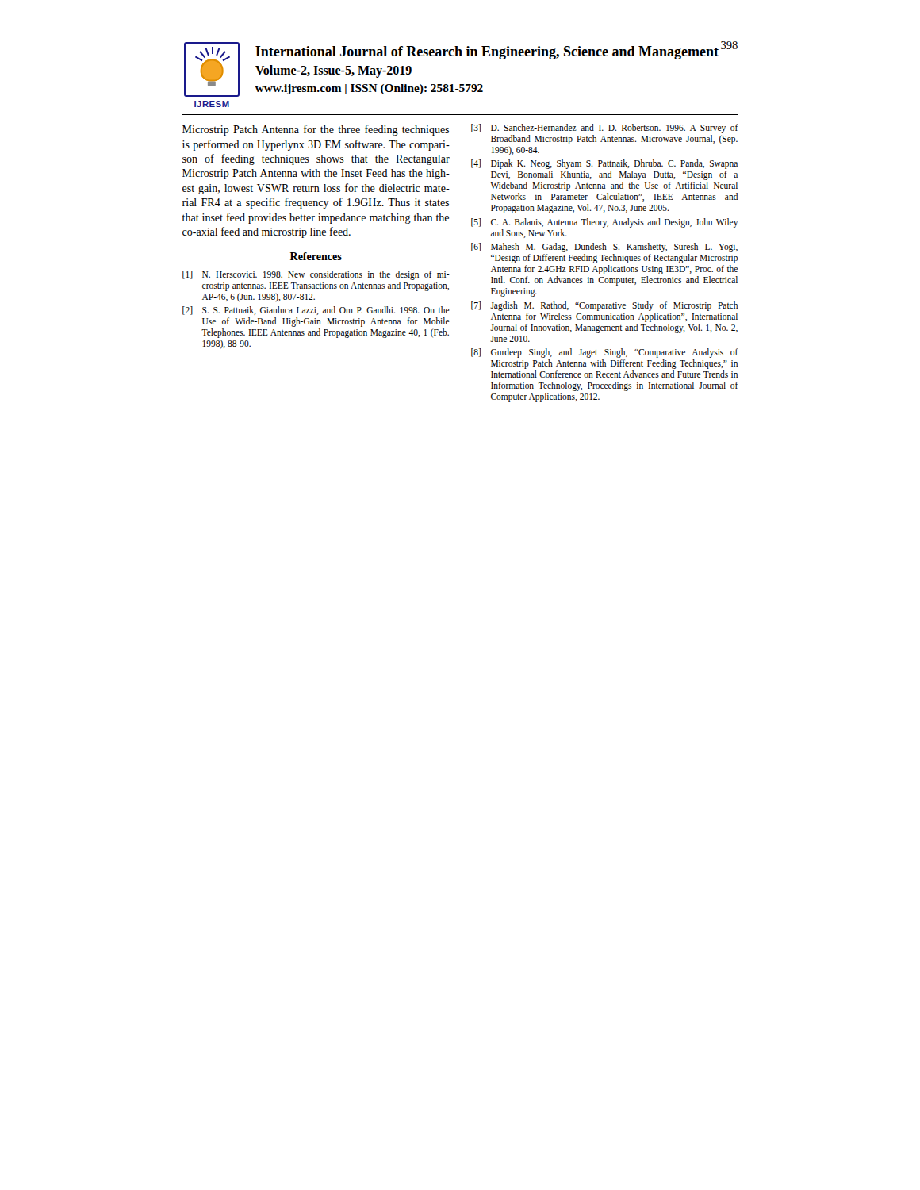398
IJRESM
International Journal of Research in Engineering, Science and Management
Volume-2, Issue-5, May-2019
www.ijresm.com | ISSN (Online): 2581-5792
Microstrip Patch Antenna for the three feeding techniques is performed on Hyperlynx 3D EM software. The comparison of feeding techniques shows that the Rectangular Microstrip Patch Antenna with the Inset Feed has the highest gain, lowest VSWR return loss for the dielectric material FR4 at a specific frequency of 1.9GHz. Thus it states that inset feed provides better impedance matching than the co-axial feed and microstrip line feed.
References
[1] N. Herscovici. 1998. New considerations in the design of microstrip antennas. IEEE Transactions on Antennas and Propagation, AP-46, 6 (Jun. 1998), 807-812.
[2] S. S. Pattnaik, Gianluca Lazzi, and Om P. Gandhi. 1998. On the Use of Wide-Band High-Gain Microstrip Antenna for Mobile Telephones. IEEE Antennas and Propagation Magazine 40, 1 (Feb. 1998), 88-90.
[3] D. Sanchez-Hernandez and I. D. Robertson. 1996. A Survey of Broadband Microstrip Patch Antennas. Microwave Journal, (Sep. 1996), 60-84.
[4] Dipak K. Neog, Shyam S. Pattnaik, Dhruba. C. Panda, Swapna Devi, Bonomali Khuntia, and Malaya Dutta, “Design of a Wideband Microstrip Antenna and the Use of Artificial Neural Networks in Parameter Calculation”, IEEE Antennas and Propagation Magazine, Vol. 47, No.3, June 2005.
[5] C. A. Balanis, Antenna Theory, Analysis and Design, John Wiley and Sons, New York.
[6] Mahesh M. Gadag, Dundesh S. Kamshetty, Suresh L. Yogi, “Design of Different Feeding Techniques of Rectangular Microstrip Antenna for 2.4GHz RFID Applications Using IE3D”, Proc. of the Intl. Conf. on Advances in Computer, Electronics and Electrical Engineering.
[7] Jagdish M. Rathod, “Comparative Study of Microstrip Patch Antenna for Wireless Communication Application”, International Journal of Innovation, Management and Technology, Vol. 1, No. 2, June 2010.
[8] Gurdeep Singh, and Jaget Singh, “Comparative Analysis of Microstrip Patch Antenna with Different Feeding Techniques,” in International Conference on Recent Advances and Future Trends in Information Technology, Proceedings in International Journal of Computer Applications, 2012.